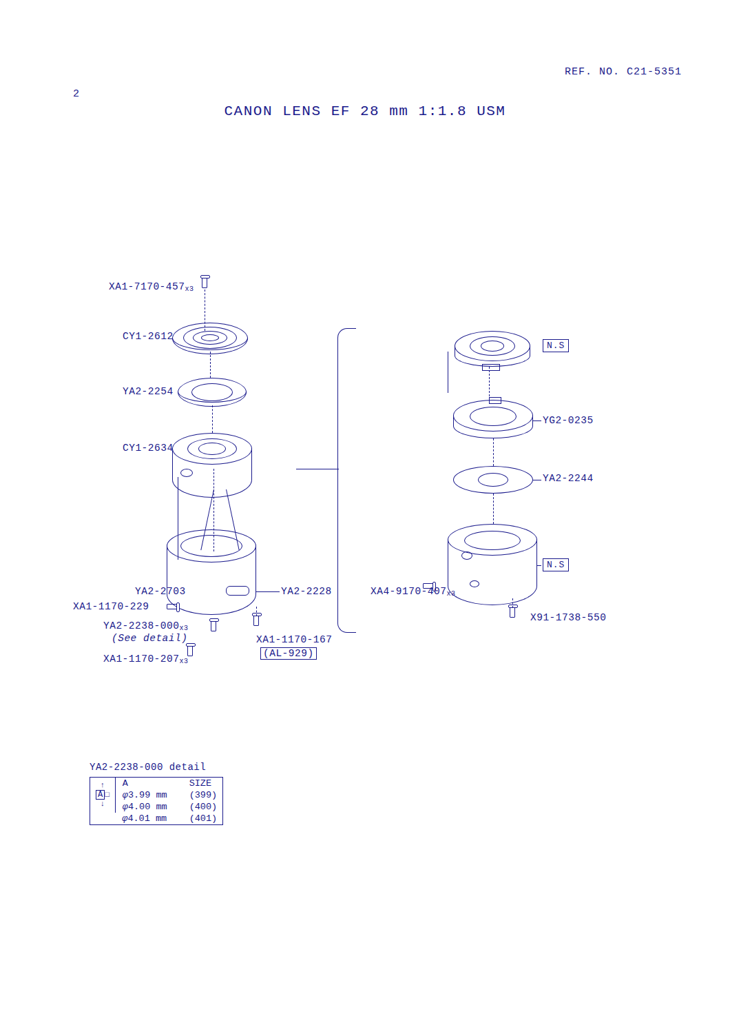REF. NO. C21-5351
2
CANON LENS EF 28 mm 1:1.8 USM
XA1-7170-457x3
CY1-2612
YA2-2254
CY1-2634
YA2-2228
YA2-2703
XA1-1170-229
YA2-2238-000x3
(See detail)
XA1-1170-207x3
XA1-1170-167
(AL-929)
N.S
YG2-0235
YA2-2244
N.S
XA4-9170-407x3
X91-1738-550
YA2-2238-000 detail
| ↑ A □ ↓ | A | SIZE |
| φ 3.99 mm | (399) |
| φ 4.00 mm | (400) |
| | φ 4.01 mm | (401) |